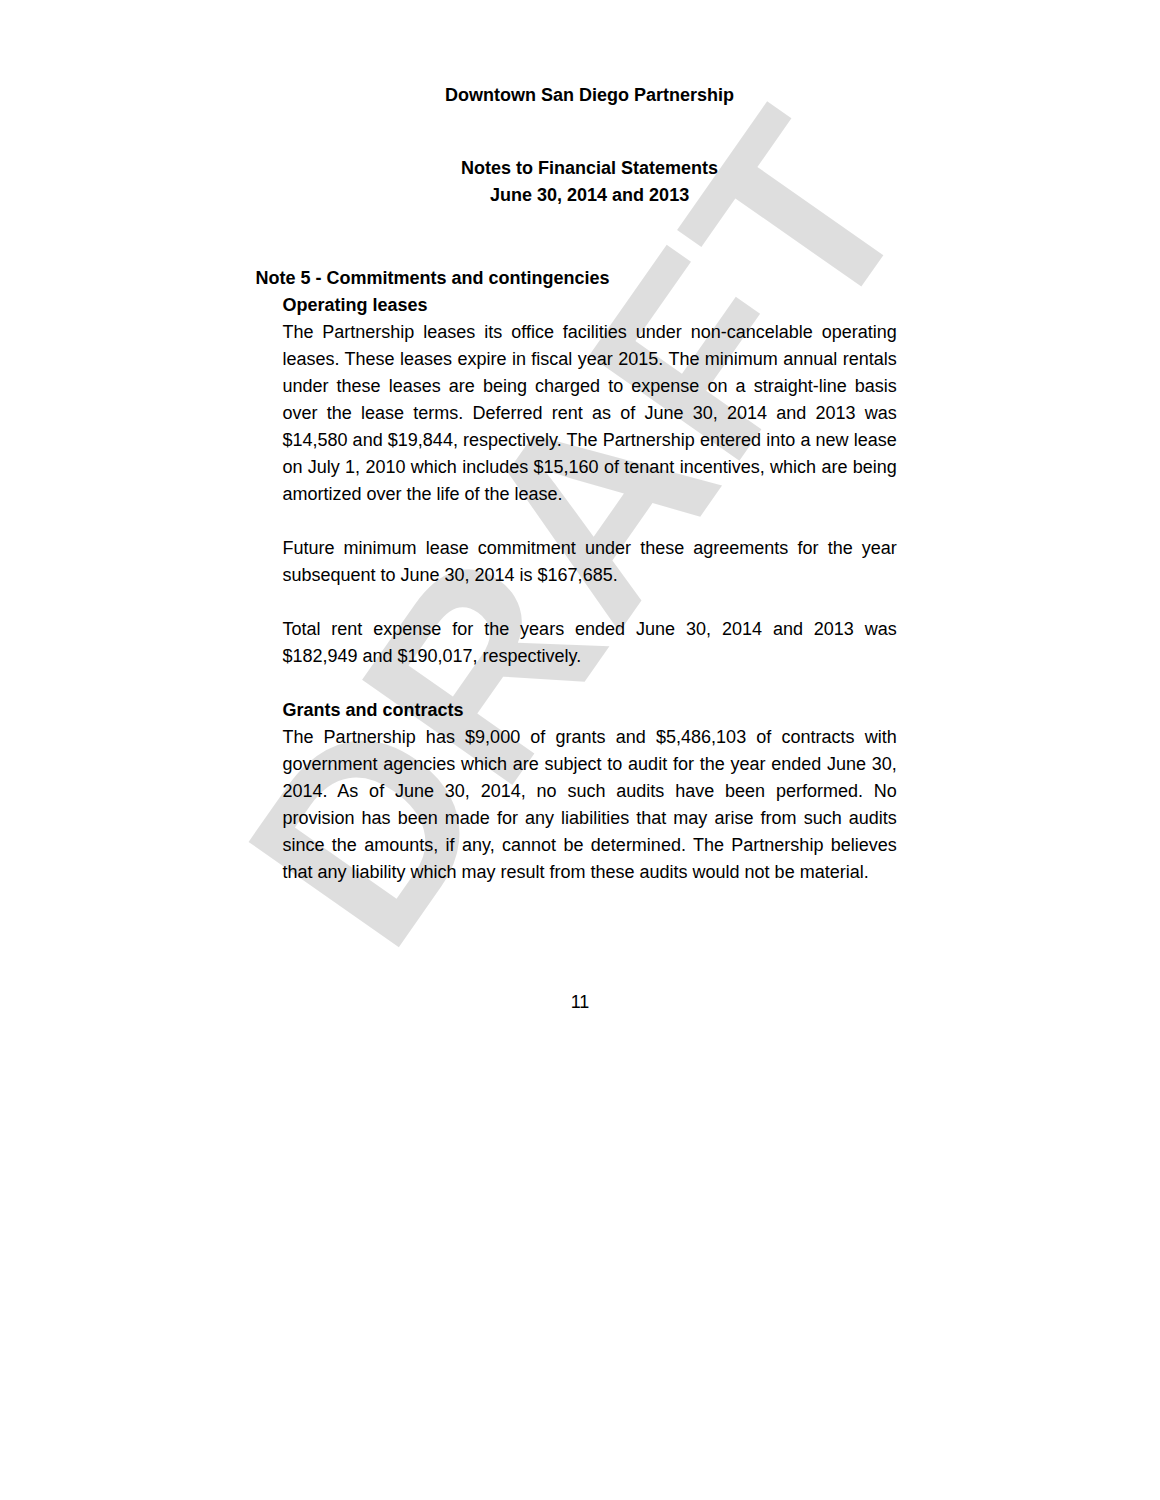DRAFT
Downtown San Diego Partnership
Notes to Financial Statements
June 30, 2014 and 2013
Note 5 - Commitments and contingencies
Operating leases
The Partnership leases its office facilities under non-cancelable operating leases. These leases expire in fiscal year 2015. The minimum annual rentals under these leases are being charged to expense on a straight-line basis over the lease terms. Deferred rent as of June 30, 2014 and 2013 was $14,580 and $19,844, respectively. The Partnership entered into a new lease on July 1, 2010 which includes $15,160 of tenant incentives, which are being amortized over the life of the lease.
Future minimum lease commitment under these agreements for the year subsequent to June 30, 2014 is $167,685.
Total rent expense for the years ended June 30, 2014 and 2013 was $182,949 and $190,017, respectively.
Grants and contracts
The Partnership has $9,000 of grants and $5,486,103 of contracts with government agencies which are subject to audit for the year ended June 30, 2014. As of June 30, 2014, no such audits have been performed. No provision has been made for any liabilities that may arise from such audits since the amounts, if any, cannot be determined. The Partnership believes that any liability which may result from these audits would not be material.
11